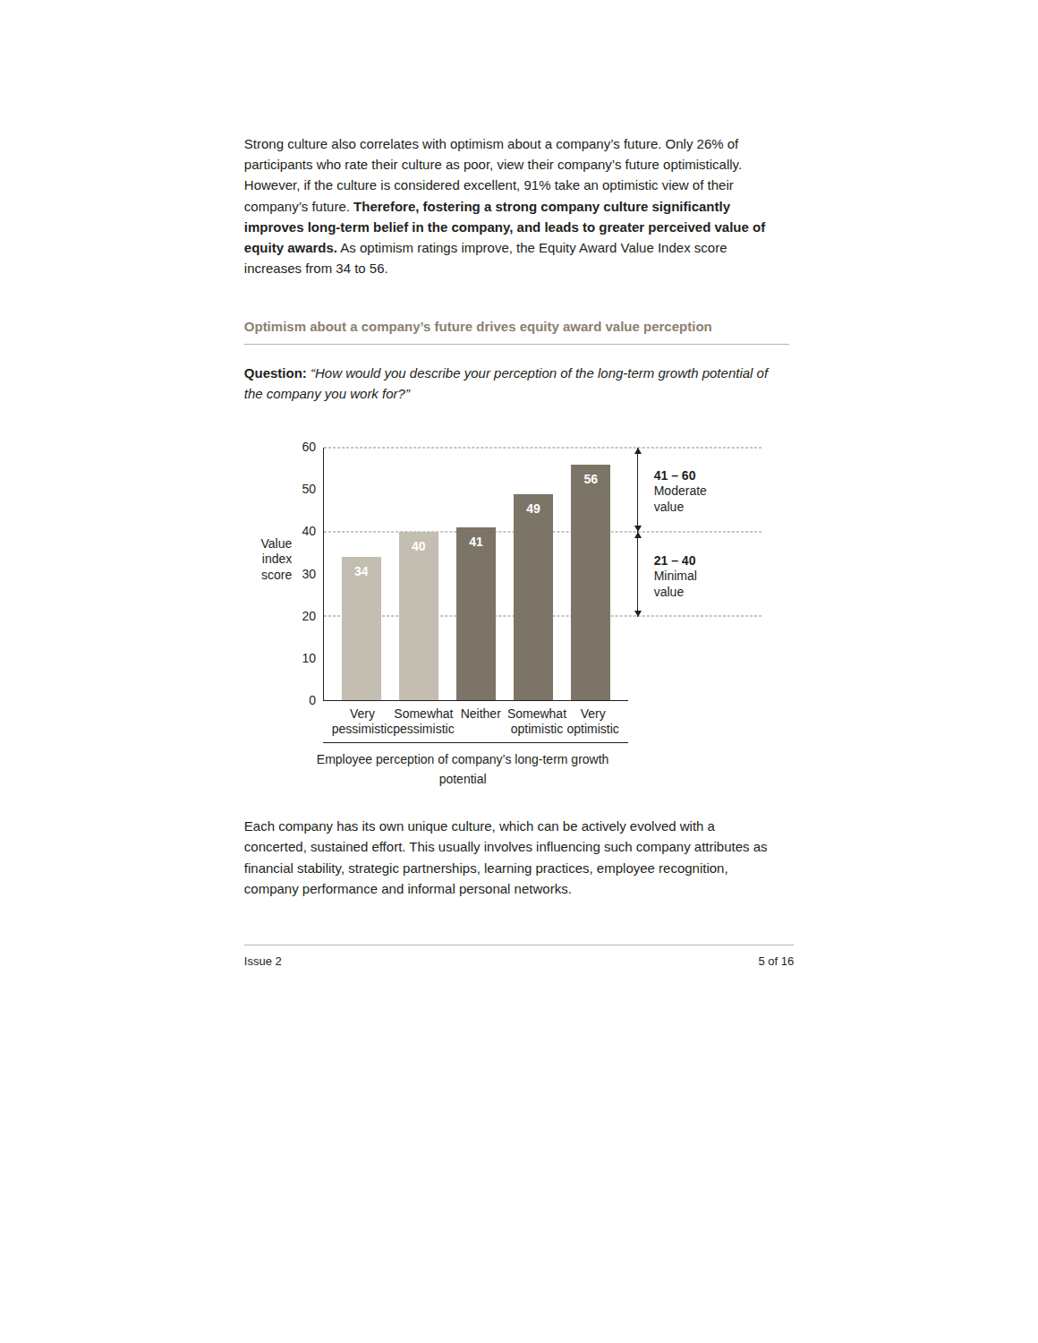Strong culture also correlates with optimism about a company’s future. Only 26% of participants who rate their culture as poor, view their company’s future optimistically. However, if the culture is considered excellent, 91% take an optimistic view of their company’s future. Therefore, fostering a strong company culture significantly improves long-term belief in the company, and leads to greater perceived value of equity awards. As optimism ratings improve, the Equity Award Value Index score increases from 34 to 56.
Optimism about a company’s future drives equity award value perception
Question: “How would you describe your perception of the long-term growth potential of the company you work for?”
Value
index
score
60
50
40
30
20
10
0
34
40
41
49
56
41 – 60
Moderate
value
21 – 40
Minimal
value
Very
pessimistic
Somewhat
pessimistic
Neither
Somewhat
optimistic
Very
optimistic
Employee perception of company’s long-term growth potential
Each company has its own unique culture, which can be actively evolved with a concerted, sustained effort. This usually involves influencing such company attributes as financial stability, strategic partnerships, learning practices, employee recognition, company performance and informal personal networks.
Issue 2
5 of 16